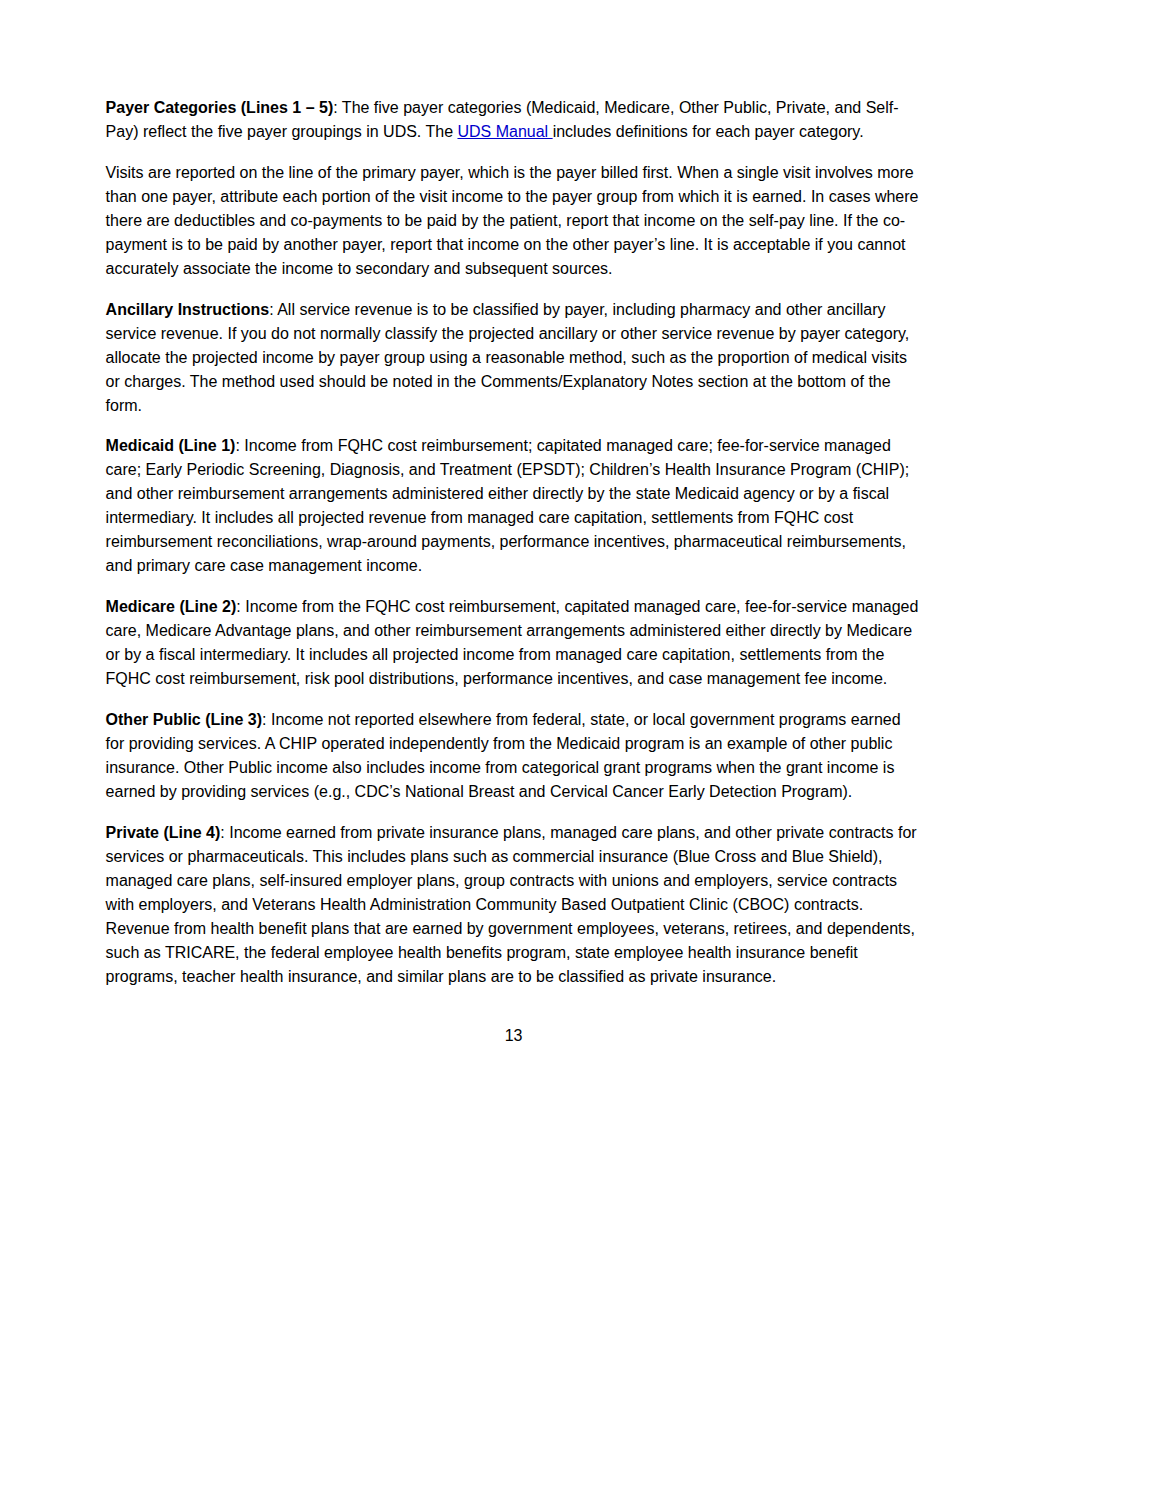Payer Categories (Lines 1 – 5): The five payer categories (Medicaid, Medicare, Other Public, Private, and Self-Pay) reflect the five payer groupings in UDS. The UDS Manual includes definitions for each payer category.
Visits are reported on the line of the primary payer, which is the payer billed first. When a single visit involves more than one payer, attribute each portion of the visit income to the payer group from which it is earned. In cases where there are deductibles and co-payments to be paid by the patient, report that income on the self-pay line. If the co-payment is to be paid by another payer, report that income on the other payer’s line. It is acceptable if you cannot accurately associate the income to secondary and subsequent sources.
Ancillary Instructions: All service revenue is to be classified by payer, including pharmacy and other ancillary service revenue. If you do not normally classify the projected ancillary or other service revenue by payer category, allocate the projected income by payer group using a reasonable method, such as the proportion of medical visits or charges. The method used should be noted in the Comments/Explanatory Notes section at the bottom of the form.
Medicaid (Line 1): Income from FQHC cost reimbursement; capitated managed care; fee-for-service managed care; Early Periodic Screening, Diagnosis, and Treatment (EPSDT); Children’s Health Insurance Program (CHIP); and other reimbursement arrangements administered either directly by the state Medicaid agency or by a fiscal intermediary. It includes all projected revenue from managed care capitation, settlements from FQHC cost reimbursement reconciliations, wrap-around payments, performance incentives, pharmaceutical reimbursements, and primary care case management income.
Medicare (Line 2): Income from the FQHC cost reimbursement, capitated managed care, fee-for-service managed care, Medicare Advantage plans, and other reimbursement arrangements administered either directly by Medicare or by a fiscal intermediary. It includes all projected income from managed care capitation, settlements from the FQHC cost reimbursement, risk pool distributions, performance incentives, and case management fee income.
Other Public (Line 3): Income not reported elsewhere from federal, state, or local government programs earned for providing services. A CHIP operated independently from the Medicaid program is an example of other public insurance. Other Public income also includes income from categorical grant programs when the grant income is earned by providing services (e.g., CDC’s National Breast and Cervical Cancer Early Detection Program).
Private (Line 4): Income earned from private insurance plans, managed care plans, and other private contracts for services or pharmaceuticals. This includes plans such as commercial insurance (Blue Cross and Blue Shield), managed care plans, self-insured employer plans, group contracts with unions and employers, service contracts with employers, and Veterans Health Administration Community Based Outpatient Clinic (CBOC) contracts. Revenue from health benefit plans that are earned by government employees, veterans, retirees, and dependents, such as TRICARE, the federal employee health benefits program, state employee health insurance benefit programs, teacher health insurance, and similar plans are to be classified as private insurance.
13